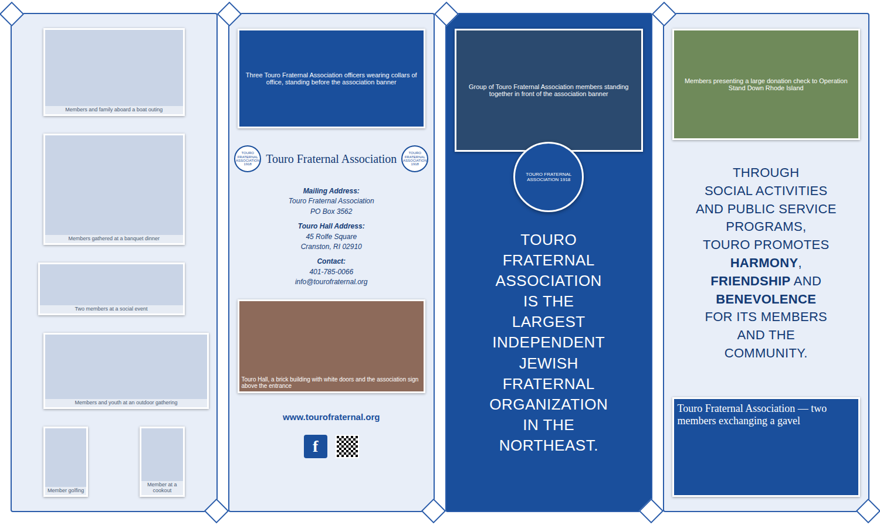Members and family aboard a boat outing
Members gathered at a banquet dinner
Two members at a social event
Members and youth at an outdoor gathering
Member golfing
Member at a cookout
Three Touro Fraternal Association officers wearing collars of office, standing before the association banner
TOURO FRATERNAL ASSOCIATION 1918
Touro Fraternal Association
TOURO FRATERNAL ASSOCIATION 1918
Mailing Address: Touro Fraternal Association
PO Box 3562 Touro Hall Address: 45 Rolfe Square
Cranston, RI 02910 Contact: 401-785-0066
info@tourofraternal.org
Touro Hall, a brick building with white doors and the association sign above the entrance
www.tourofraternal.org
f
Group of Touro Fraternal Association members standing together in front of the association banner
TOURO FRATERNAL ASSOCIATION 1918
Touro
Fraternal
Association
is the
largest
independent
Jewish
fraternal
organization
in the
Northeast.
Members presenting a large donation check to Operation Stand Down Rhode Island
Through
social activities
and public service
programs,
Touro promotes
harmony,
friendship and
benevolence
for its members
and the
community.
Touro Fraternal Association — two members exchanging a gavel